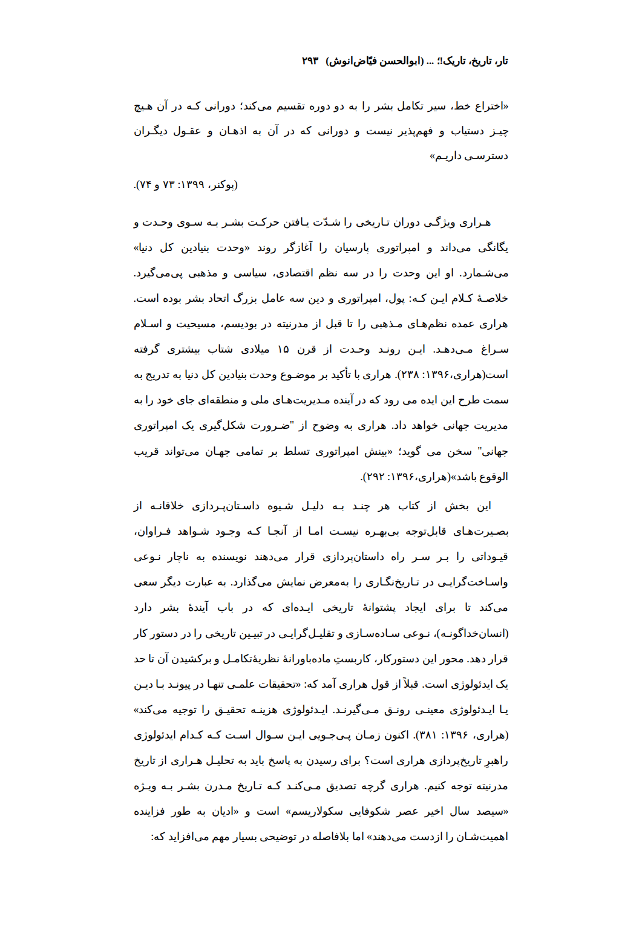تار، تاریخ، تاریک!؛ ... (ابوالحسن فیّاض‌انوش) ۲۹۳
«اختراع خط، سیر تکامل بشر را به دو دوره تقسیم می‌کند؛ دورانی کـه در آن هـیچ چیـز دستیاب و فهم‌پذیر نیست و دورانی که در آن به اذهـان و عقـول دیگـران دسترسـی داریـم»
(پوکنر، ۱۳۹۹: ۷۳ و ۷۴).
هـراری ویژگـی دوران تـاریخی را شـدّت یـافتن حرکـت بشـر بـه سـوی وحـدت و یگانگی می‌داند و امپراتوری پارسیان را آغازگر روند «وحدت بنیادین کل دنیا» می‌شـمارد. او این وحدت را در سه نظم اقتصادی، سیاسی و مذهبی پی‌می‌گیرد. خلاصـهٔ کـلام ایـن کـه: پول، امپراتوری و دین سه عامل بزرگ اتحاد بشر بوده است. هراری عمده نظم‌هـای مـذهبی را تا قبل از مدرنیته در بودیسم، مسیحیت و اسـلام سـراغ مـی‌دهـد. ایـن رونـد وحـدت از قرن ۱۵ میلادی شتاب بیشتری گرفته است(هراری،۱۳۹۶: ۲۳۸). هراری با تأکید بر موضـوع وحدت بنیادین کل دنیا به تدریج به سمت طرح این ایده می رود که در آینده مـدیریت‌هـای ملی و منطقه‌ای جای خود را به مدیریت جهانی خواهد داد. هراری به وضوح از "ضـرورت شکل‌گیری یک امپراتوری جهانی" سخن می گوید؛ «بینش امپراتوری تسلط بر تمامی جهـان می‌تواند قریب الوقوع باشد»(هراری،۱۳۹۶: ۲۹۲).
این بخش از کتاب هر چنـد بـه دلیـل شـیوه داسـتان‌پـردازی خلاقانـه از بصـیرت‌هـای قابل‌توجه بی‌بهـره نیسـت امـا از آنجـا کـه وجـود شـواهد فـراوان، قیـوداتی را بـر سـر راه داستان‌پردازی قرار می‌دهند نویسنده به ناچار نـوعی واسـاخت‌گرایـی در تـاریخ‌نگـاری را به‌معرض نمایش می‌گذارد. به عبارت دیگر سعی می‌کند تا برای ایجاد پشتوانهٔ تاریخی ایـده‌ای که در باب آیندهٔ بشر دارد (انسان‌خداگونـه)، نـوعی سـاده‌سـازی و تقلیـل‌گرایـی در تبیـین تاریخی را در دستور کار قرار دهد. محور این دستورکار، کاربستِ ماده‌باورانهٔ نظریهٔ‌تکامـل و برکشیدن آن تا حد یک ایدئولوژی است. قبلاً از قول هراری آمد که: «تحقیقات علمـی تنهـا در پیونـد بـا دیـن یـا ایـدئولوژی معینـی رونـق مـی‌گیرنـد. ایـدئولوژی هزینـه تحقیـق را توجیه می‌کند» (هراری، ۱۳۹۶: ۳۸۱). اکنون زمـان پـی‌جـویی ایـن سـوال اسـت کـه کـدام ایدئولوژی راهبرِ تاریخ‌پردازی هراری است؟ برای رسیدن به پاسخ باید به تحلیـل هـراری از تاریخ مدرنیته توجه کنیم. هراری گرچه تصدیق مـی‌کنـد کـه تـاریخ مـدرن بشـر بـه ویـژه «سیصد سال اخیر عصر شکوفایی سکولاریسم» است و «ادیان به طور فزاینده اهمیت‌شـان را ازدست می‌دهند» اما بلافاصله در توضیحی بسیار مهم می‌افزاید که: